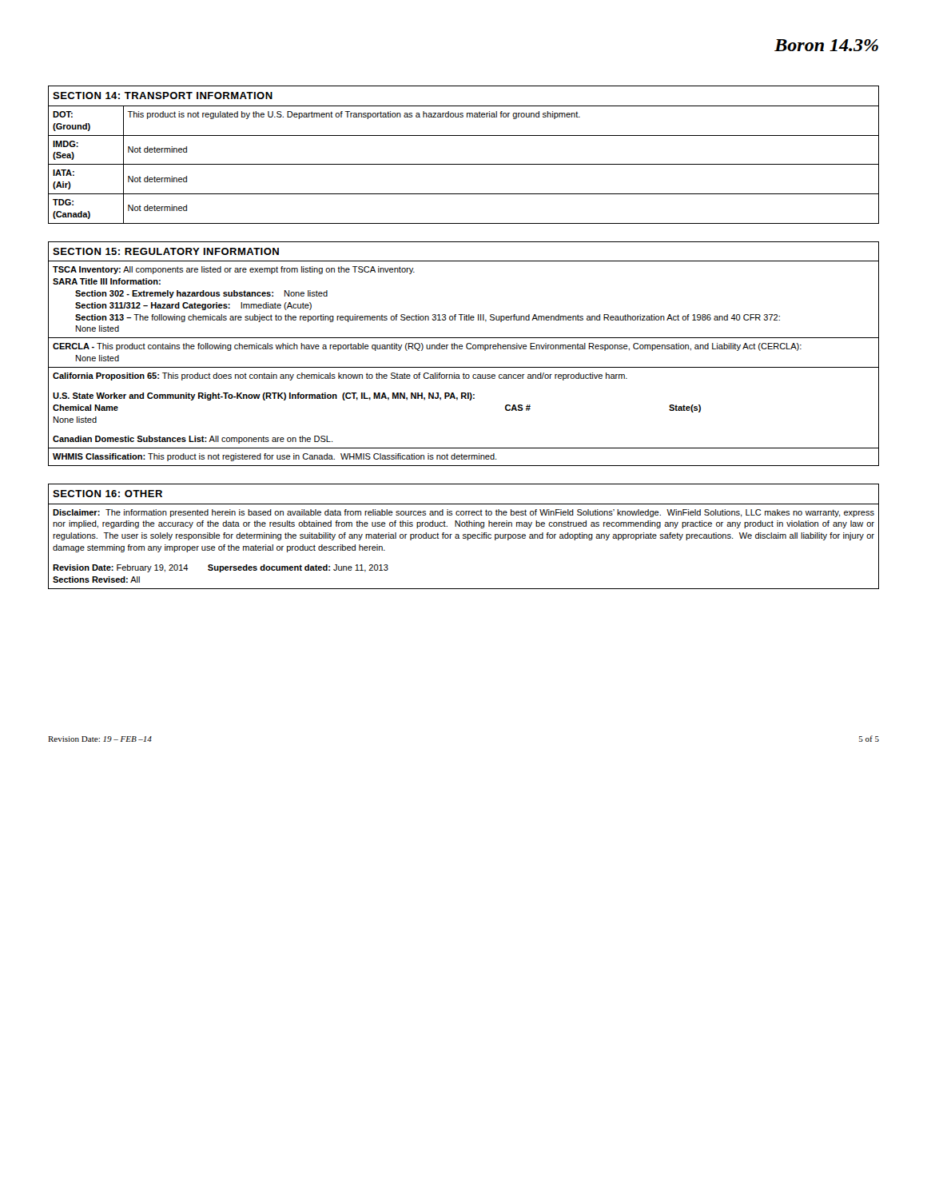Boron 14.3%
| SECTION 14: TRANSPORT INFORMATION |
| DOT: (Ground) | This product is not regulated by the U.S. Department of Transportation as a hazardous material for ground shipment. |
| IMDG: (Sea) | Not determined |
| IATA: (Air) | Not determined |
| TDG: (Canada) | Not determined |
| SECTION 15: REGULATORY INFORMATION |
| TSCA Inventory: All components are listed or are exempt from listing on the TSCA inventory. SARA Title III Information: Section 302 - Extremely hazardous substances: None listed Section 311/312 – Hazard Categories: Immediate (Acute) Section 313 – The following chemicals are subject to the reporting requirements of Section 313 of Title III, Superfund Amendments and Reauthorization Act of 1986 and 40 CFR 372: None listed |
| CERCLA - This product contains the following chemicals which have a reportable quantity (RQ) under the Comprehensive Environmental Response, Compensation, and Liability Act (CERCLA): None listed |
| California Proposition 65: This product does not contain any chemicals known to the State of California to cause cancer and/or reproductive harm. U.S. State Worker and Community Right-To-Know (RTK) Information (CT, IL, MA, MN, NH, NJ, PA, RI): Chemical Name CAS # State(s) None listed Canadian Domestic Substances List: All components are on the DSL. |
| WHMIS Classification: This product is not registered for use in Canada. WHMIS Classification is not determined. |
| SECTION 16: OTHER |
| Disclaimer: The information presented herein is based on available data from reliable sources and is correct to the best of WinField Solutions’ knowledge. WinField Solutions, LLC makes no warranty, express nor implied, regarding the accuracy of the data or the results obtained from the use of this product. Nothing herein may be construed as recommending any practice or any product in violation of any law or regulations. The user is solely responsible for determining the suitability of any material or product for a specific purpose and for adopting any appropriate safety precautions. We disclaim all liability for injury or damage stemming from any improper use of the material or product described herein. Revision Date: February 19, 2014 Supersedes document dated: June 11, 2013 Sections Revised: All |
Revision Date: 19 – FEB –14 5 of 5